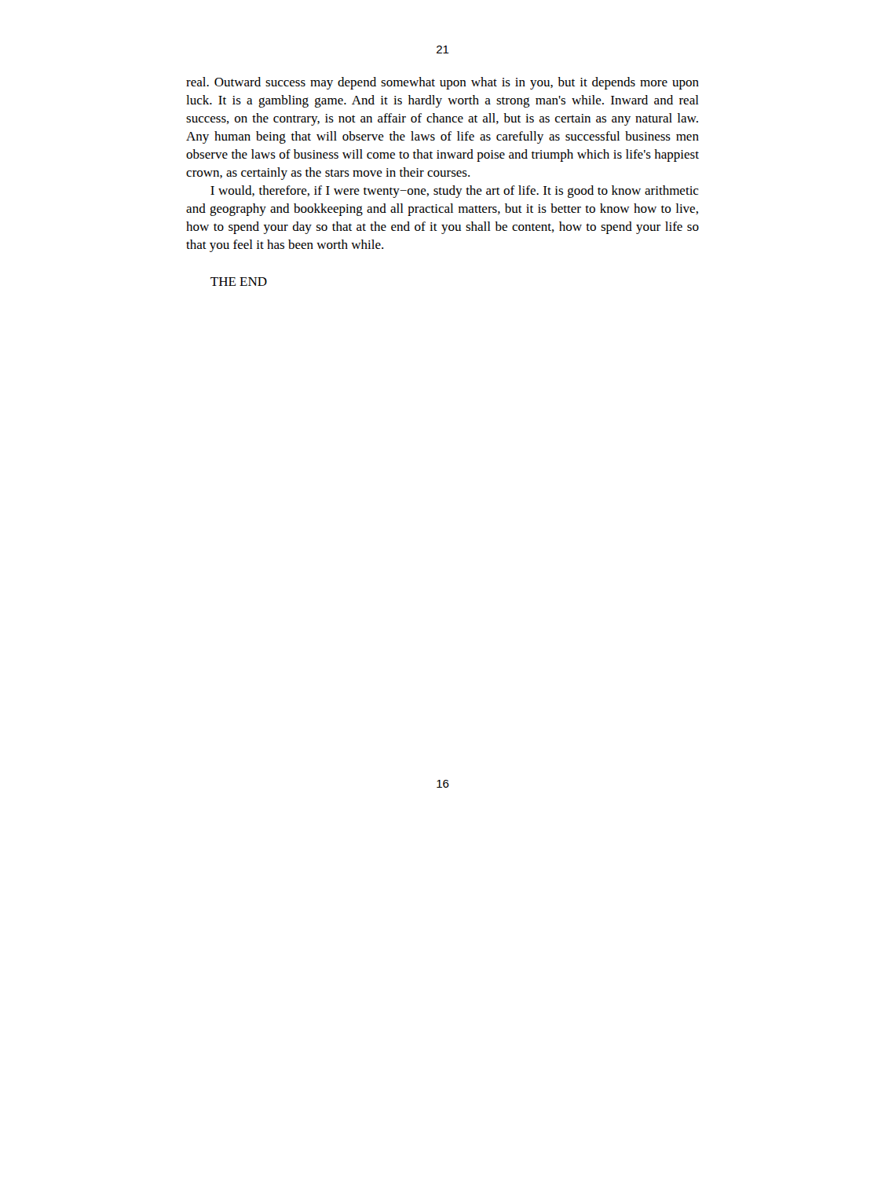21
real. Outward success may depend somewhat upon what is in you, but it depends more upon luck. It is a gambling game. And it is hardly worth a strong man's while. Inward and real success, on the contrary, is not an affair of chance at all, but is as certain as any natural law. Any human being that will observe the laws of life as carefully as successful business men observe the laws of business will come to that inward poise and triumph which is life's happiest crown, as certainly as the stars move in their courses.
I would, therefore, if I were twenty−one, study the art of life. It is good to know arithmetic and geography and bookkeeping and all practical matters, but it is better to know how to live, how to spend your day so that at the end of it you shall be content, how to spend your life so that you feel it has been worth while.
THE END
16